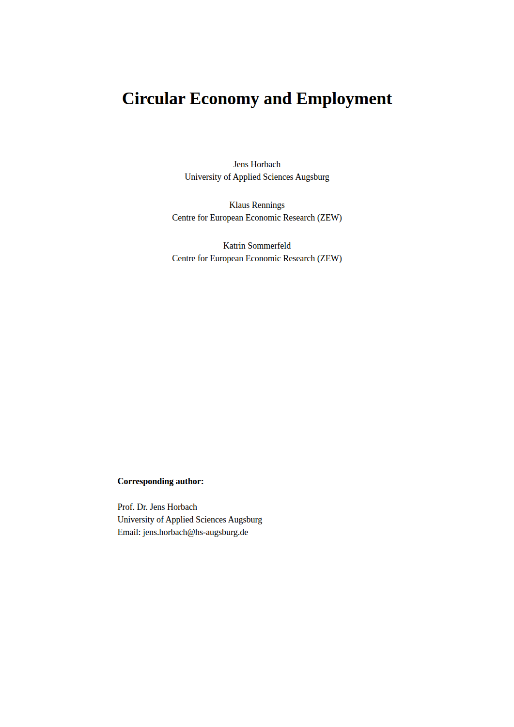Circular Economy and Employment
Jens Horbach
University of Applied Sciences Augsburg
Klaus Rennings
Centre for European Economic Research (ZEW)
Katrin Sommerfeld
Centre for European Economic Research (ZEW)
Corresponding author:
Prof. Dr. Jens Horbach
University of Applied Sciences Augsburg
Email: jens.horbach@hs-augsburg.de